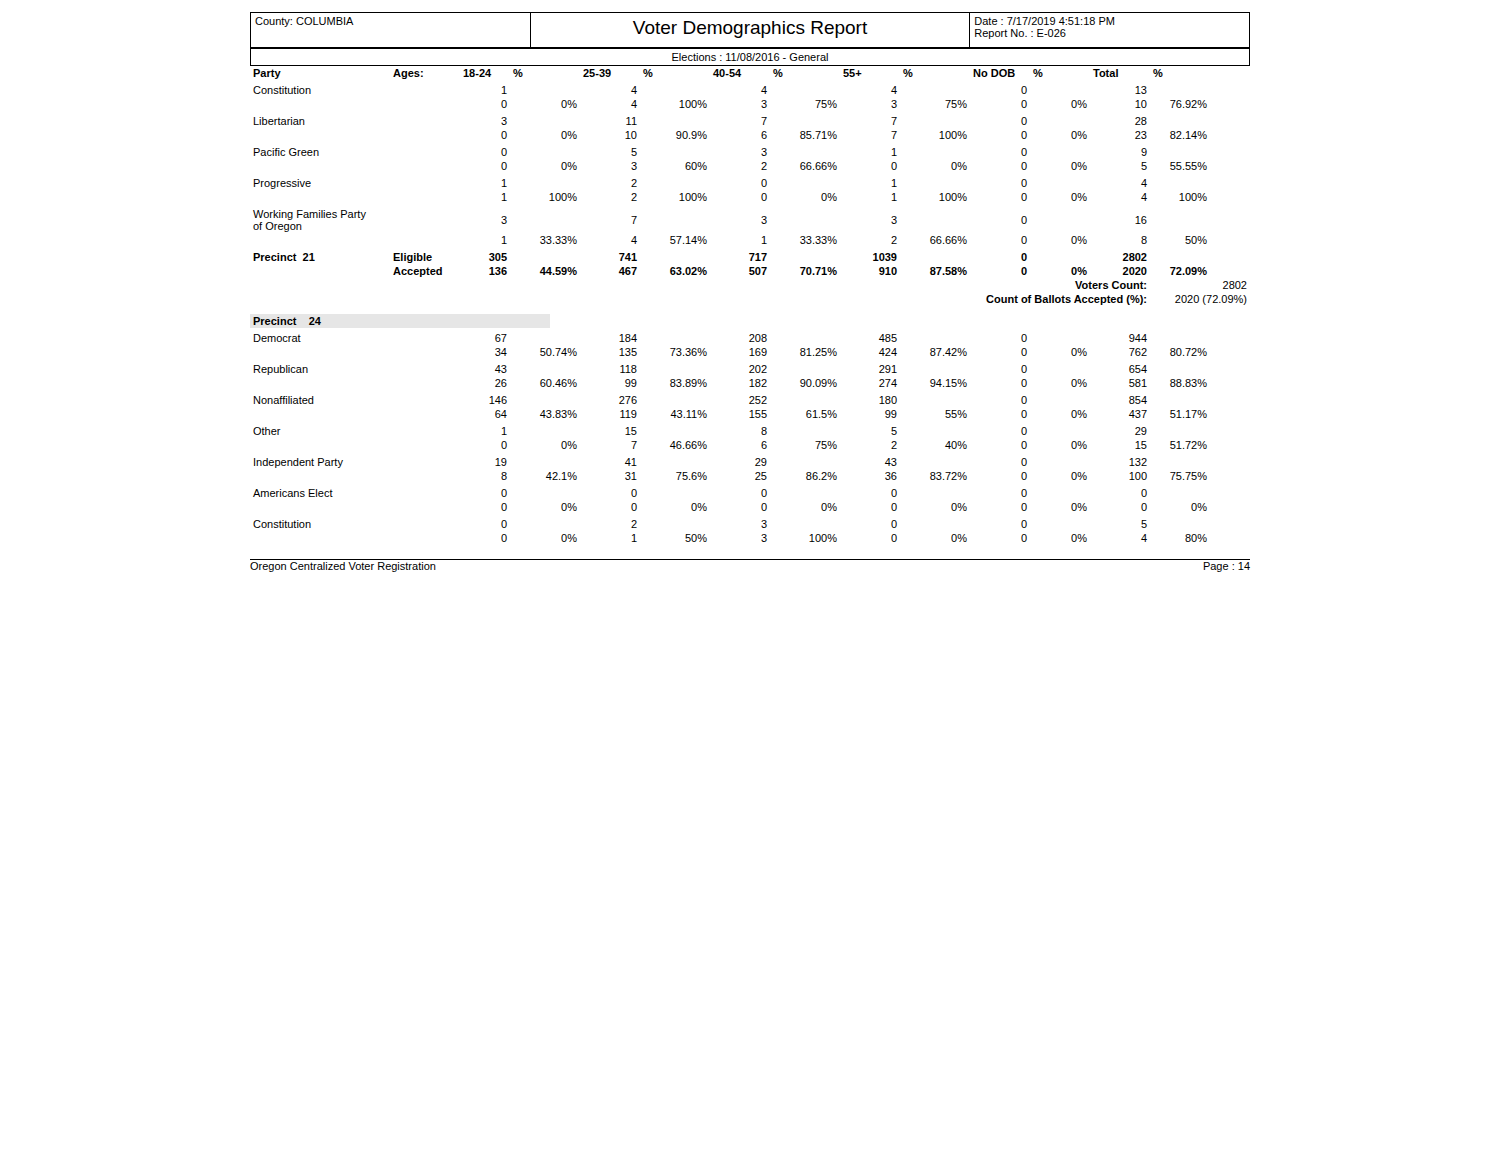| County: COLUMBIA | Voter Demographics Report | Date : 7/17/2019 4:51:18 PM Report No. : E-026 |
| Elections : 11/08/2016 - General |
| Party | Ages: | 18-24 | % | 25-39 | % | 40-54 | % | 55+ | % | No DOB | % | Total | % |
| --- | --- | --- | --- | --- | --- | --- | --- | --- | --- | --- | --- | --- | --- |
| Constitution | | 1 | | 4 | | 4 | | 4 | | 0 | | 13 | |
| | | 0 | 0% | 4 | 100% | 3 | 75% | 3 | 75% | 0 | 0% | 10 | 76.92% |
| Libertarian | | 3 | | 11 | | 7 | | 7 | | 0 | | 28 | |
| | | 0 | 0% | 10 | 90.9% | 6 | 85.71% | 7 | 100% | 0 | 0% | 23 | 82.14% |
| Pacific Green | | 0 | | 5 | | 3 | | 1 | | 0 | | 9 | |
| | | 0 | 0% | 3 | 60% | 2 | 66.66% | 0 | 0% | 0 | 0% | 5 | 55.55% |
| Progressive | | 1 | | 2 | | 0 | | 1 | | 0 | | 4 | |
| | | 1 | 100% | 2 | 100% | 0 | 0% | 1 | 100% | 0 | 0% | 4 | 100% |
| Working Families Party of Oregon | | 3 | | 7 | | 3 | | 3 | | 0 | | 16 | |
| | | 1 | 33.33% | 4 | 57.14% | 1 | 33.33% | 2 | 66.66% | 0 | 0% | 8 | 50% |
| Precinct 21 | Eligible | 305 | | 741 | | 717 | | 1039 | | 0 | | 2802 | |
| | Accepted | 136 | 44.59% | 467 | 63.02% | 507 | 70.71% | 910 | 87.58% | 0 | 0% | 2020 | 72.09% |
| | Voters Count: | 2802 |
| | Count of Ballots Accepted (%): | 2020 (72.09%) |
| Precinct 24 | |
| Democrat | | 67 | | 184 | | 208 | | 485 | | 0 | | 944 | |
| | | 34 | 50.74% | 135 | 73.36% | 169 | 81.25% | 424 | 87.42% | 0 | 0% | 762 | 80.72% |
| Republican | | 43 | | 118 | | 202 | | 291 | | 0 | | 654 | |
| | | 26 | 60.46% | 99 | 83.89% | 182 | 90.09% | 274 | 94.15% | 0 | 0% | 581 | 88.83% |
| Nonaffiliated | | 146 | | 276 | | 252 | | 180 | | 0 | | 854 | |
| | | 64 | 43.83% | 119 | 43.11% | 155 | 61.5% | 99 | 55% | 0 | 0% | 437 | 51.17% |
| Other | | 1 | | 15 | | 8 | | 5 | | 0 | | 29 | |
| | | 0 | 0% | 7 | 46.66% | 6 | 75% | 2 | 40% | 0 | 0% | 15 | 51.72% |
| Independent Party | | 19 | | 41 | | 29 | | 43 | | 0 | | 132 | |
| | | 8 | 42.1% | 31 | 75.6% | 25 | 86.2% | 36 | 83.72% | 0 | 0% | 100 | 75.75% |
| Americans Elect | | 0 | | 0 | | 0 | | 0 | | 0 | | 0 | |
| | | 0 | 0% | 0 | 0% | 0 | 0% | 0 | 0% | 0 | 0% | 0 | 0% |
| Constitution | | 0 | | 2 | | 3 | | 0 | | 0 | | 5 | |
| | | 0 | 0% | 1 | 50% | 3 | 100% | 0 | 0% | 0 | 0% | 4 | 80% |
Oregon Centralized Voter Registration
Page : 14